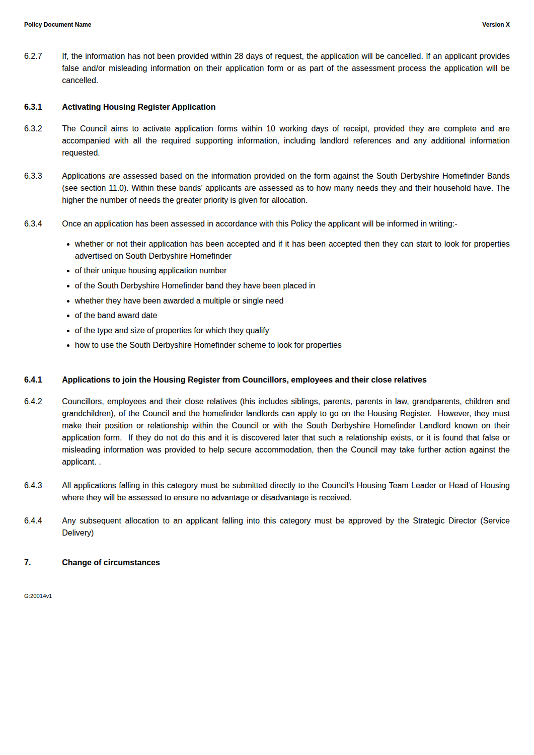Policy Document Name Version X
6.2.7
If, the information has not been provided within 28 days of request, the application will be cancelled. If an applicant provides false and/or misleading information on their application form or as part of the assessment process the application will be cancelled.
6.3.1 Activating Housing Register Application
6.3.2
The Council aims to activate application forms within 10 working days of receipt, provided they are complete and are accompanied with all the required supporting information, including landlord references and any additional information requested.
6.3.3
Applications are assessed based on the information provided on the form against the South Derbyshire Homefinder Bands (see section 11.0). Within these bands' applicants are assessed as to how many needs they and their household have. The higher the number of needs the greater priority is given for allocation.
6.3.4
Once an application has been assessed in accordance with this Policy the applicant will be informed in writing:-
whether or not their application has been accepted and if it has been accepted then they can start to look for properties advertised on South Derbyshire Homefinder
of their unique housing application number
of the South Derbyshire Homefinder band they have been placed in
whether they have been awarded a multiple or single need
of the band award date
of the type and size of properties for which they qualify
how to use the South Derbyshire Homefinder scheme to look for properties
6.4.1 Applications to join the Housing Register from Councillors, employees and their close relatives
6.4.2
Councillors, employees and their close relatives (this includes siblings, parents, parents in law, grandparents, children and grandchildren), of the Council and the homefinder landlords can apply to go on the Housing Register. However, they must make their position or relationship within the Council or with the South Derbyshire Homefinder Landlord known on their application form. If they do not do this and it is discovered later that such a relationship exists, or it is found that false or misleading information was provided to help secure accommodation, then the Council may take further action against the applicant. .
6.4.3
All applications falling in this category must be submitted directly to the Council's Housing Team Leader or Head of Housing where they will be assessed to ensure no advantage or disadvantage is received.
6.4.4
Any subsequent allocation to an applicant falling into this category must be approved by the Strategic Director (Service Delivery)
7. Change of circumstances
G:20014v1